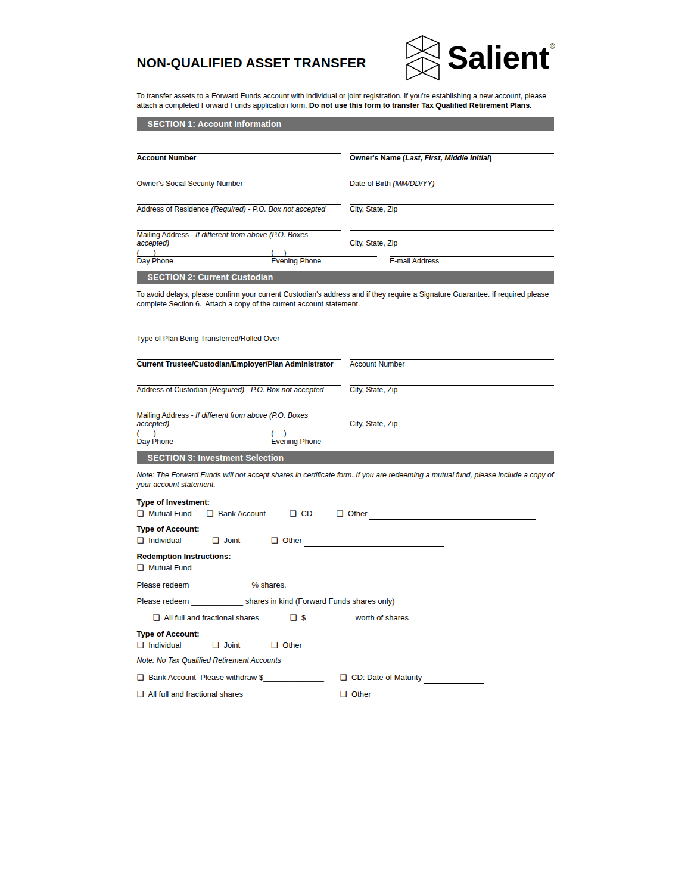Non-Qualified Asset Transfer
Salient®
To transfer assets to a Forward Funds account with individual or joint registration. If you're establishing a new account, please attach a completed Forward Funds application form. Do not use this form to transfer Tax Qualified Retirement Plans.
SECTION 1: Account Information
| Account Number | | Owner's Name ( Last, First, Middle Initial ) |
| Owner's Social Security Number | | Date of Birth (MM/DD/YY) |
| Address of Residence (Required) - P.O. Box not accepted | | City, State, Zip |
| Mailing Address - If different from above (P.O. Boxes accepted) | | City, State, Zip |
| ( ) | ( ) | | |
| Day Phone | Evening Phone | | E-mail Address |
SECTION 2: Current Custodian
To avoid delays, please confirm your current Custodian's address and if they require a Signature Guarantee. If required please complete Section 6. Attach a copy of the current account statement.
| Type of Plan Being Transferred/Rolled Over |
| Current Trustee/Custodian/Employer/Plan Administrator | | Account Number |
| Address of Custodian (Required) - P.O. Box not accepted | | City, State, Zip |
| Mailing Address - If different from above (P.O. Boxes accepted) | | City, State, Zip |
| ( ) | ( ) | |
| Day Phone | Evening Phone | |
SECTION 3: Investment Selection
Note: The Forward Funds will not accept shares in certificate form. If you are redeeming a mutual fund, please include a copy of your account statement.
Type of Investment:
❑ Mutual Fund ❑ Bank Account ❑ CD ❑ Other
Type of Account:
❑ Individual ❑ Joint ❑ Other
Redemption Instructions:
❑ Mutual Fund
Please redeem ______________% shares.
Please redeem ____________ shares in kind (Forward Funds shares only)
❑ All full and fractional shares ❑ $___________ worth of shares
Type of Account:
❑ Individual ❑ Joint ❑ Other
Note: No Tax Qualified Retirement Accounts
❑ Bank Account Please withdraw $______________
❑ CD: Date of Maturity
❑ All full and fractional shares
❑ Other